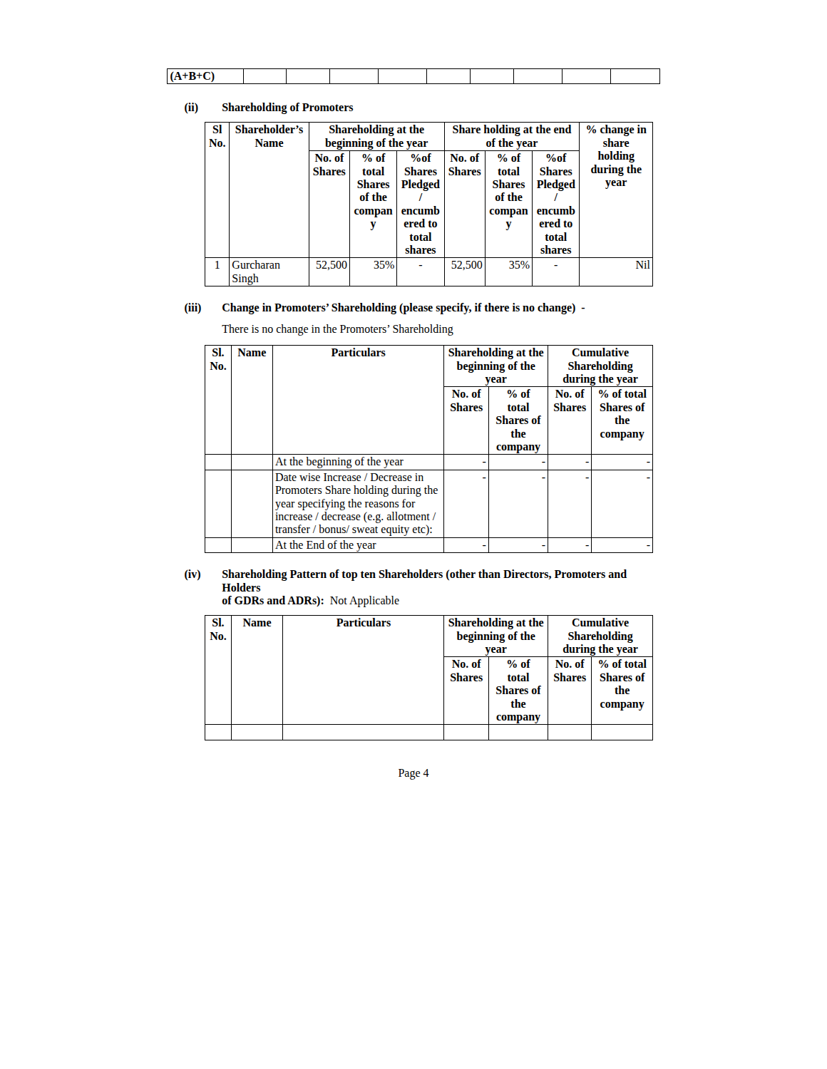| (A+B+C) | | | | | | | | | |
(ii)
Shareholding of Promoters
| Sl No. | Shareholder’s Name | Shareholding at the beginning of the year | Share holding at the end of the year | % change in share holding during the year |
| No. of Shares | % of total Shares of the compan y | %of Shares Pledged / encumb ered to total shares | No. of Shares | % of total Shares of the compan y | %of Shares Pledged / encumb ered to total shares |
| 1 | Gurcharan Singh | 52,500 | 35% | - | 52,500 | 35% | - | Nil |
(iii)
Change in Promoters’ Shareholding (please specify, if there is no change) -
There is no change in the Promoters’ Shareholding
| Sl. No. | Name | Particulars | Shareholding at the beginning of the year | Cumulative Shareholding during the year |
| No. of Shares | % of total Shares of the company | No. of Shares | % of total Shares of the company |
| | | At the beginning of the year | - | - | - | - |
| | | Date wise Increase / Decrease in Promoters Share holding during the year specifying the reasons for increase / decrease (e.g. allotment / transfer / bonus/ sweat equity etc): | - | - | - | - |
| | | At the End of the year | - | - | - | - |
(iv)
Shareholding Pattern of top ten Shareholders (other than Directors, Promoters and Holders
of GDRs and ADRs): Not Applicable
| Sl. No. | Name | Particulars | Shareholding at the beginning of the year | Cumulative Shareholding during the year |
| No. of Shares | % of total Shares of the company | No. of Shares | % of total Shares of the company |
Page 4